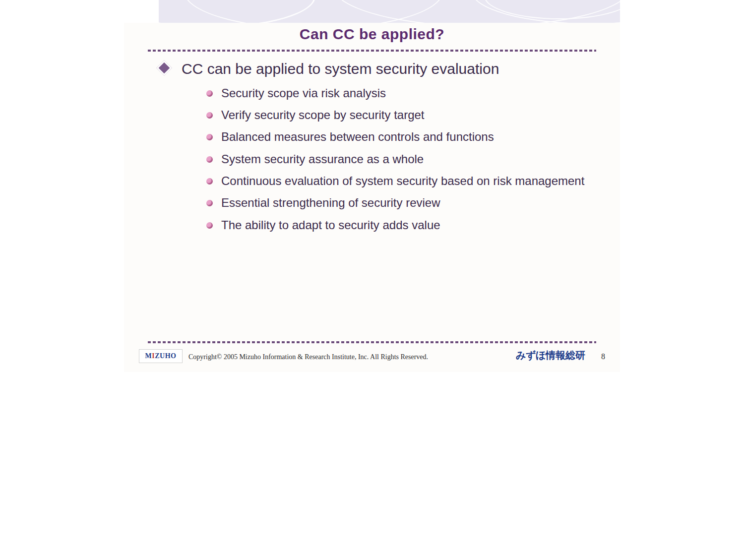Can CC be applied?
CC can be applied to system security evaluation
Security scope via risk analysis
Verify security scope by security target
Balanced measures between controls and functions
System security assurance as a whole
Continuous evaluation of system security based on risk management
Essential strengthening of security review
The ability to adapt to security adds value
MIZUHO
Copyright© 2005 Mizuho Information & Research Institute, Inc. All Rights Reserved.
みずほ情報総研
8